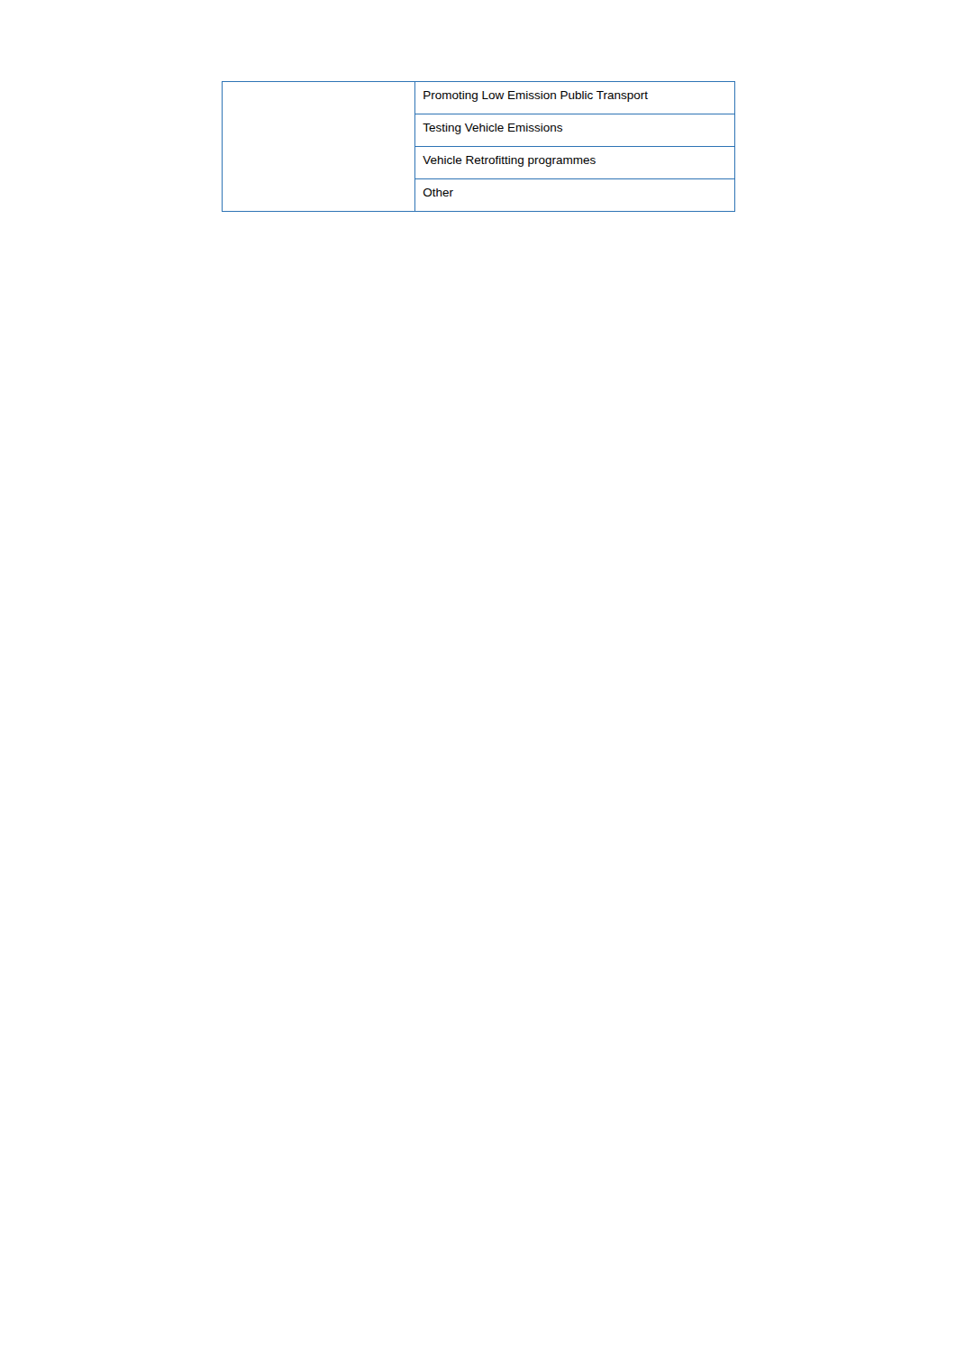| | Promoting Low Emission Public Transport |
| Testing Vehicle Emissions |
| Vehicle Retrofitting programmes |
| Other |